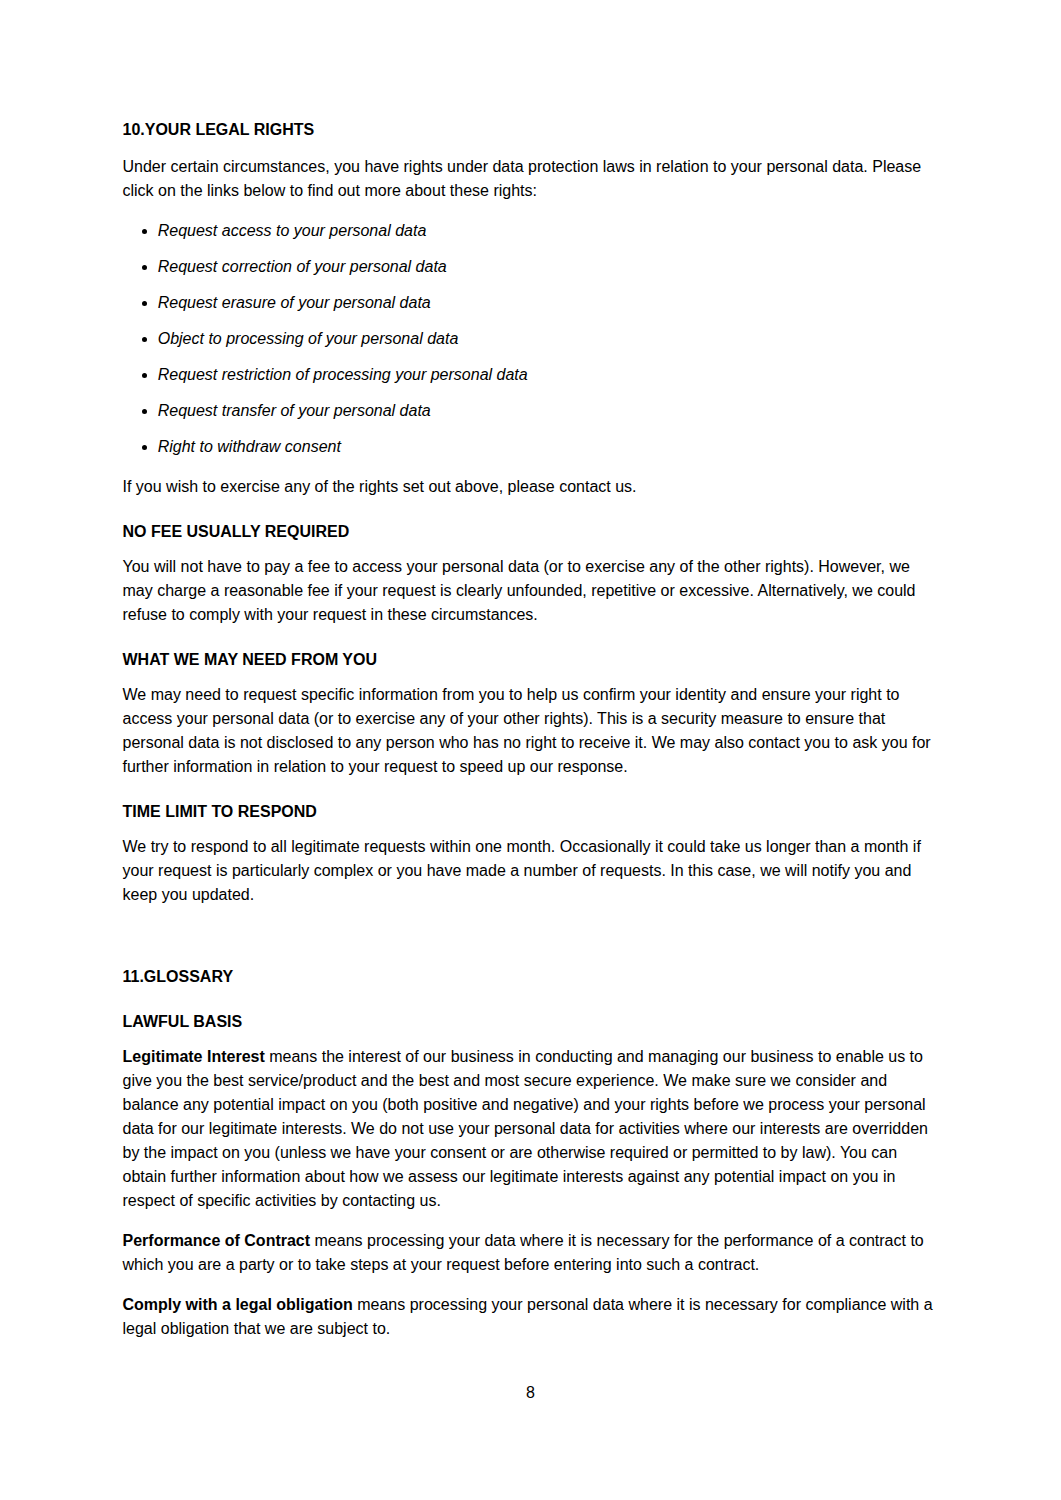10.YOUR LEGAL RIGHTS
Under certain circumstances, you have rights under data protection laws in relation to your personal data. Please click on the links below to find out more about these rights:
Request access to your personal data
Request correction of your personal data
Request erasure of your personal data
Object to processing of your personal data
Request restriction of processing your personal data
Request transfer of your personal data
Right to withdraw consent
If you wish to exercise any of the rights set out above, please contact us.
NO FEE USUALLY REQUIRED
You will not have to pay a fee to access your personal data (or to exercise any of the other rights). However, we may charge a reasonable fee if your request is clearly unfounded, repetitive or excessive. Alternatively, we could refuse to comply with your request in these circumstances.
WHAT WE MAY NEED FROM YOU
We may need to request specific information from you to help us confirm your identity and ensure your right to access your personal data (or to exercise any of your other rights). This is a security measure to ensure that personal data is not disclosed to any person who has no right to receive it. We may also contact you to ask you for further information in relation to your request to speed up our response.
TIME LIMIT TO RESPOND
We try to respond to all legitimate requests within one month. Occasionally it could take us longer than a month if your request is particularly complex or you have made a number of requests. In this case, we will notify you and keep you updated.
11.GLOSSARY
LAWFUL BASIS
Legitimate Interest means the interest of our business in conducting and managing our business to enable us to give you the best service/product and the best and most secure experience. We make sure we consider and balance any potential impact on you (both positive and negative) and your rights before we process your personal data for our legitimate interests. We do not use your personal data for activities where our interests are overridden by the impact on you (unless we have your consent or are otherwise required or permitted to by law). You can obtain further information about how we assess our legitimate interests against any potential impact on you in respect of specific activities by contacting us.
Performance of Contract means processing your data where it is necessary for the performance of a contract to which you are a party or to take steps at your request before entering into such a contract.
Comply with a legal obligation means processing your personal data where it is necessary for compliance with a legal obligation that we are subject to.
8